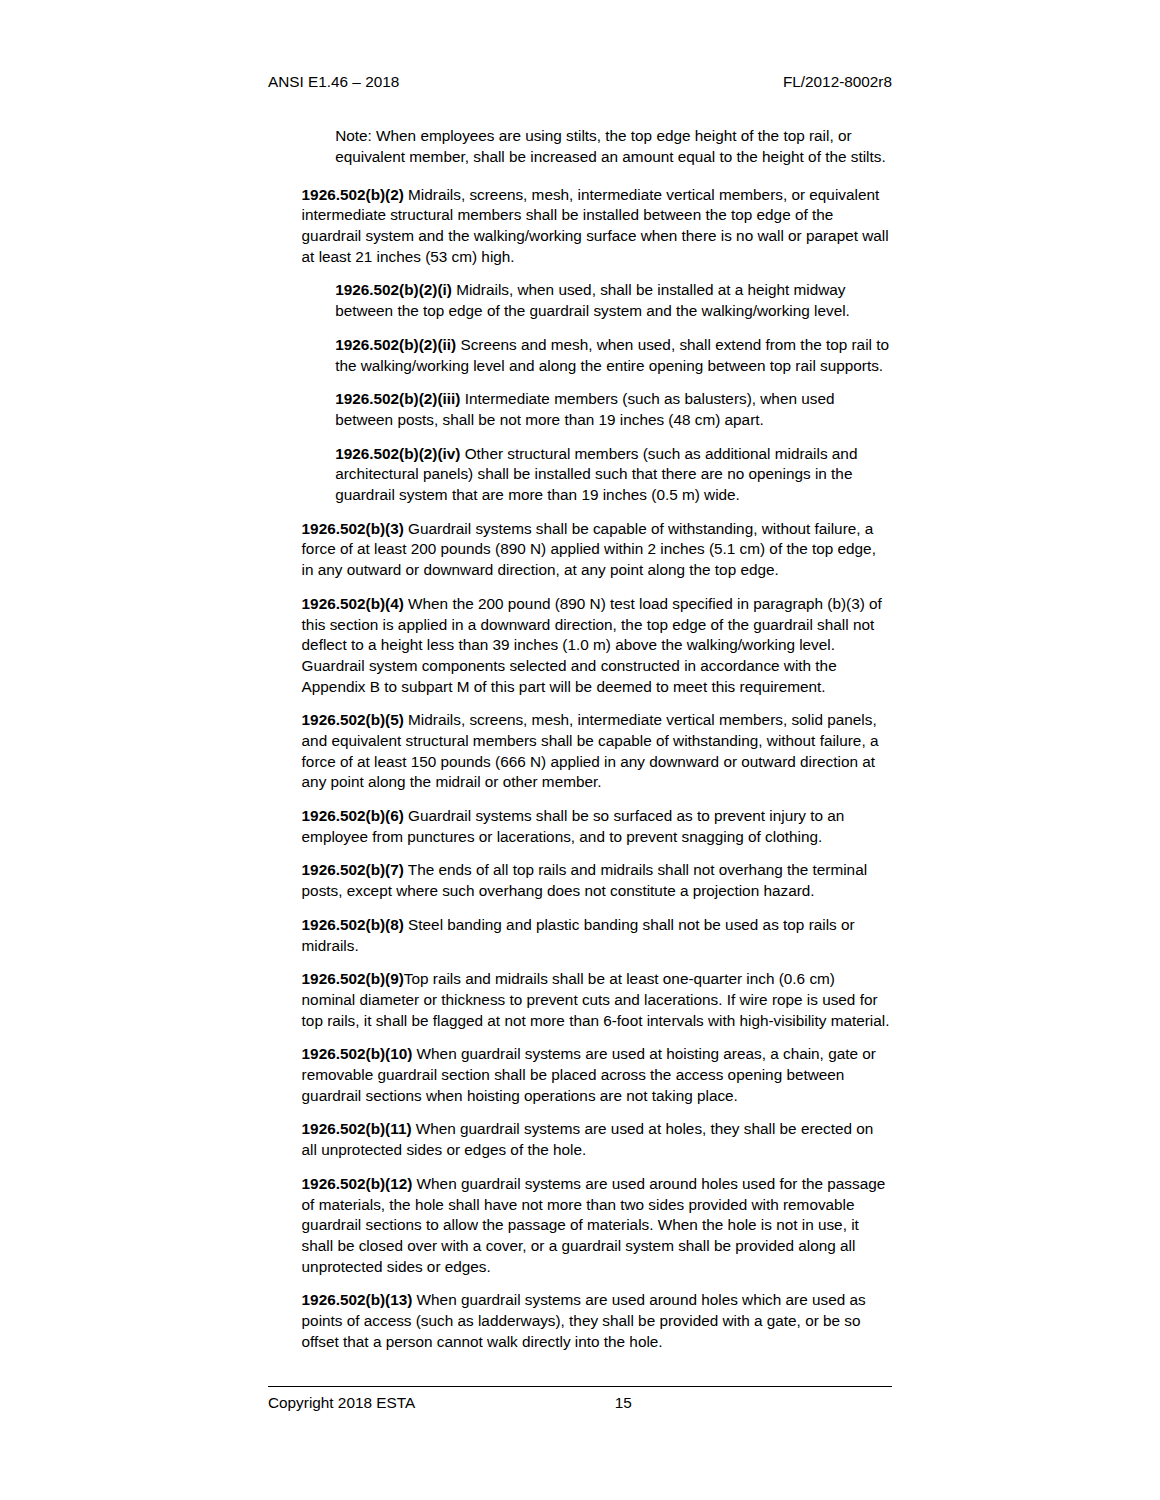ANSI E1.46 – 2018
FL/2012-8002r8
Note: When employees are using stilts, the top edge height of the top rail, or equivalent member, shall be increased an amount equal to the height of the stilts.
1926.502(b)(2) Midrails, screens, mesh, intermediate vertical members, or equivalent intermediate structural members shall be installed between the top edge of the guardrail system and the walking/working surface when there is no wall or parapet wall at least 21 inches (53 cm) high.
1926.502(b)(2)(i) Midrails, when used, shall be installed at a height midway between the top edge of the guardrail system and the walking/working level.
1926.502(b)(2)(ii) Screens and mesh, when used, shall extend from the top rail to the walking/working level and along the entire opening between top rail supports.
1926.502(b)(2)(iii) Intermediate members (such as balusters), when used between posts, shall be not more than 19 inches (48 cm) apart.
1926.502(b)(2)(iv) Other structural members (such as additional midrails and architectural panels) shall be installed such that there are no openings in the guardrail system that are more than 19 inches (0.5 m) wide.
1926.502(b)(3) Guardrail systems shall be capable of withstanding, without failure, a force of at least 200 pounds (890 N) applied within 2 inches (5.1 cm) of the top edge, in any outward or downward direction, at any point along the top edge.
1926.502(b)(4) When the 200 pound (890 N) test load specified in paragraph (b)(3) of this section is applied in a downward direction, the top edge of the guardrail shall not deflect to a height less than 39 inches (1.0 m) above the walking/working level. Guardrail system components selected and constructed in accordance with the Appendix B to subpart M of this part will be deemed to meet this requirement.
1926.502(b)(5) Midrails, screens, mesh, intermediate vertical members, solid panels, and equivalent structural members shall be capable of withstanding, without failure, a force of at least 150 pounds (666 N) applied in any downward or outward direction at any point along the midrail or other member.
1926.502(b)(6) Guardrail systems shall be so surfaced as to prevent injury to an employee from punctures or lacerations, and to prevent snagging of clothing.
1926.502(b)(7) The ends of all top rails and midrails shall not overhang the terminal posts, except where such overhang does not constitute a projection hazard.
1926.502(b)(8) Steel banding and plastic banding shall not be used as top rails or midrails.
1926.502(b)(9) Top rails and midrails shall be at least one-quarter inch (0.6 cm) nominal diameter or thickness to prevent cuts and lacerations. If wire rope is used for top rails, it shall be flagged at not more than 6-foot intervals with high-visibility material.
1926.502(b)(10) When guardrail systems are used at hoisting areas, a chain, gate or removable guardrail section shall be placed across the access opening between guardrail sections when hoisting operations are not taking place.
1926.502(b)(11) When guardrail systems are used at holes, they shall be erected on all unprotected sides or edges of the hole.
1926.502(b)(12) When guardrail systems are used around holes used for the passage of materials, the hole shall have not more than two sides provided with removable guardrail sections to allow the passage of materials. When the hole is not in use, it shall be closed over with a cover, or a guardrail system shall be provided along all unprotected sides or edges.
1926.502(b)(13) When guardrail systems are used around holes which are used as points of access (such as ladderways), they shall be provided with a gate, or be so offset that a person cannot walk directly into the hole.
Copyright 2018 ESTA
15